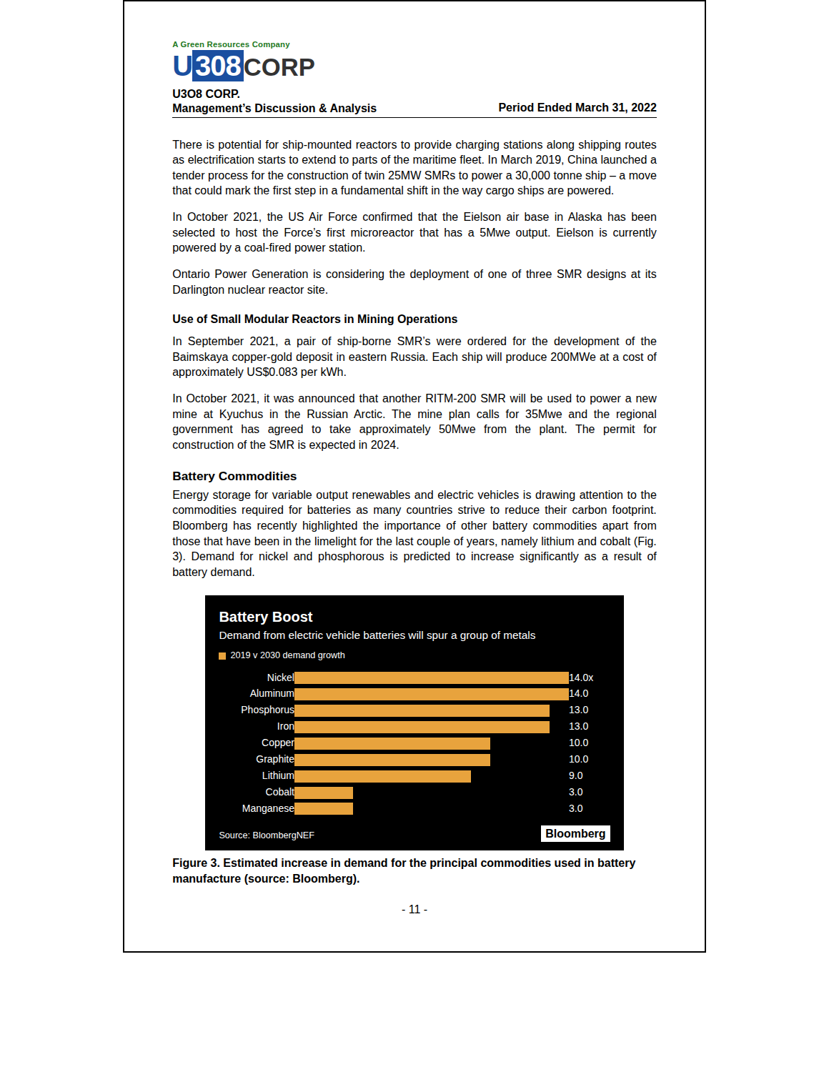A Green Resources Company
U 308 CORP
U3O8 CORP.
Management’s Discussion & Analysis
Period Ended March 31, 2022
There is potential for ship-mounted reactors to provide charging stations along shipping routes as electrification starts to extend to parts of the maritime fleet. In March 2019, China launched a tender process for the construction of twin 25MW SMRs to power a 30,000 tonne ship – a move that could mark the first step in a fundamental shift in the way cargo ships are powered.
In October 2021, the US Air Force confirmed that the Eielson air base in Alaska has been selected to host the Force’s first microreactor that has a 5Mwe output. Eielson is currently powered by a coal-fired power station.
Ontario Power Generation is considering the deployment of one of three SMR designs at its Darlington nuclear reactor site.
Use of Small Modular Reactors in Mining Operations
In September 2021, a pair of ship-borne SMR’s were ordered for the development of the Baimskaya copper-gold deposit in eastern Russia. Each ship will produce 200MWe at a cost of approximately US$0.083 per kWh.
In October 2021, it was announced that another RITM-200 SMR will be used to power a new mine at Kyuchus in the Russian Arctic. The mine plan calls for 35Mwe and the regional government has agreed to take approximately 50Mwe from the plant. The permit for construction of the SMR is expected in 2024.
Battery Commodities
Energy storage for variable output renewables and electric vehicles is drawing attention to the commodities required for batteries as many countries strive to reduce their carbon footprint. Bloomberg has recently highlighted the importance of other battery commodities apart from those that have been in the limelight for the last couple of years, namely lithium and cobalt (Fig. 3). Demand for nickel and phosphorous is predicted to increase significantly as a result of battery demand.
Battery Boost
Demand from electric vehicle batteries will spur a group of metals
2019 v 2030 demand growth
| Nickel | | 14.0x |
| Aluminum | | 14.0 |
| Phosphorus | | 13.0 |
| Iron | | 13.0 |
| Copper | | 10.0 |
| Graphite | | 10.0 |
| Lithium | | 9.0 |
| Cobalt | | 3.0 |
| Manganese | | 3.0 |
Source: BloombergNEF Bloomberg
Figure 3. Estimated increase in demand for the principal commodities used in battery manufacture (source: Bloomberg).
- 11 -